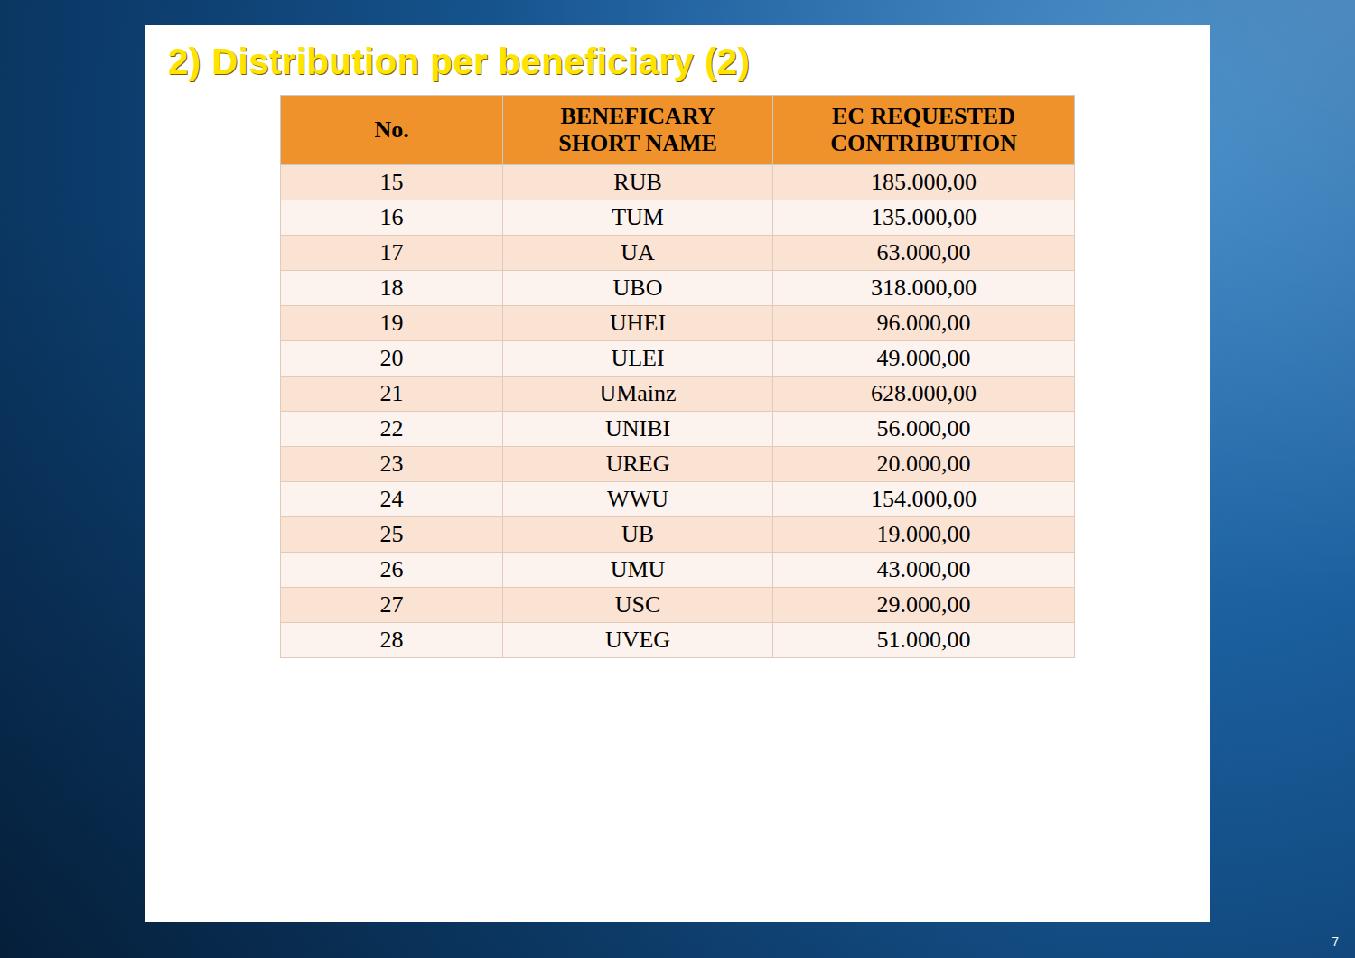2) Distribution per beneficiary (2)
| No. | BENEFICARY SHORT NAME | EC REQUESTED CONTRIBUTION |
| --- | --- | --- |
| 15 | RUB | 185.000,00 |
| 16 | TUM | 135.000,00 |
| 17 | UA | 63.000,00 |
| 18 | UBO | 318.000,00 |
| 19 | UHEI | 96.000,00 |
| 20 | ULEI | 49.000,00 |
| 21 | UMainz | 628.000,00 |
| 22 | UNIBI | 56.000,00 |
| 23 | UREG | 20.000,00 |
| 24 | WWU | 154.000,00 |
| 25 | UB | 19.000,00 |
| 26 | UMU | 43.000,00 |
| 27 | USC | 29.000,00 |
| 28 | UVEG | 51.000,00 |
7